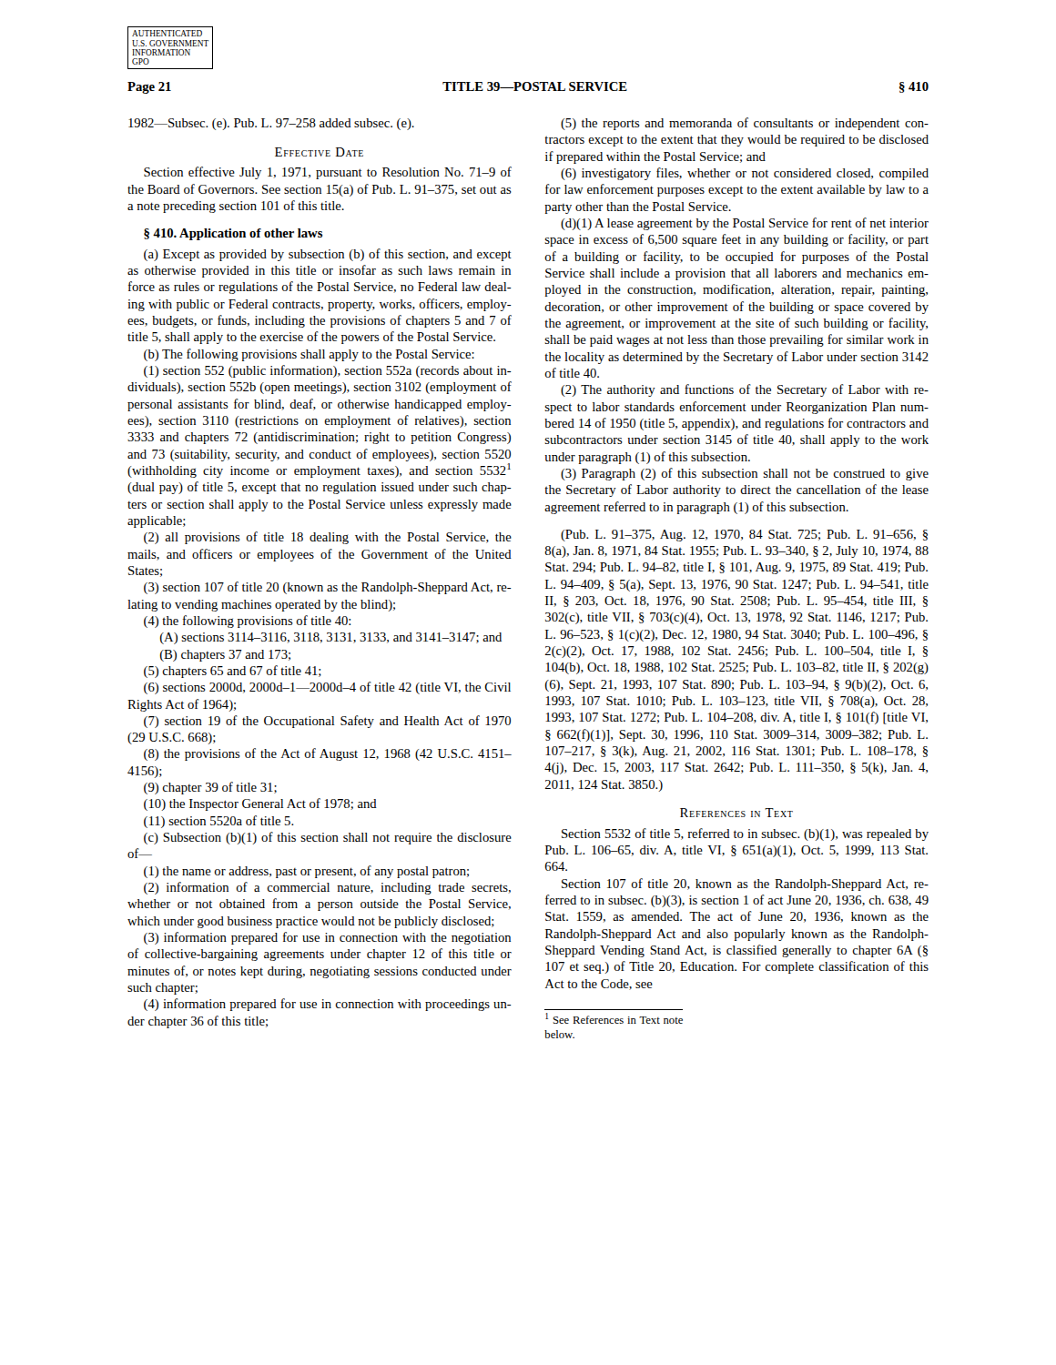AUTHENTICATED
U.S. GOVERNMENT
INFORMATION
GPO
Page 21 TITLE 39—POSTAL SERVICE § 410
1982—Subsec. (e). Pub. L. 97–258 added subsec. (e).
Effective Date
Section effective July 1, 1971, pursuant to Resolution No. 71–9 of the Board of Governors. See section 15(a) of Pub. L. 91–375, set out as a note preceding section 101 of this title.
§ 410. Application of other laws
(a) Except as provided by subsection (b) of this section, and except as otherwise provided in this title or insofar as such laws remain in force as rules or regulations of the Postal Service, no Federal law dealing with public or Federal contracts, property, works, officers, employees, budgets, or funds, including the provisions of chapters 5 and 7 of title 5, shall apply to the exercise of the powers of the Postal Service.
(b) The following provisions shall apply to the Postal Service:
(1) section 552 (public information), section 552a (records about individuals), section 552b (open meetings), section 3102 (employment of personal assistants for blind, deaf, or otherwise handicapped employees), section 3110 (restrictions on employment of relatives), section 3333 and chapters 72 (antidiscrimination; right to petition Congress) and 73 (suitability, security, and conduct of employees), section 5520 (withholding city income or employment taxes), and section 55321 (dual pay) of title 5, except that no regulation issued under such chapters or section shall apply to the Postal Service unless expressly made applicable;
(2) all provisions of title 18 dealing with the Postal Service, the mails, and officers or employees of the Government of the United States;
(3) section 107 of title 20 (known as the Randolph-Sheppard Act, relating to vending machines operated by the blind);
(4) the following provisions of title 40:
(A) sections 3114–3116, 3118, 3131, 3133, and 3141–3147; and
(B) chapters 37 and 173;
(5) chapters 65 and 67 of title 41;
(6) sections 2000d, 2000d–1—2000d–4 of title 42 (title VI, the Civil Rights Act of 1964);
(7) section 19 of the Occupational Safety and Health Act of 1970 (29 U.S.C. 668);
(8) the provisions of the Act of August 12, 1968 (42 U.S.C. 4151–4156);
(9) chapter 39 of title 31;
(10) the Inspector General Act of 1978; and
(11) section 5520a of title 5.
(c) Subsection (b)(1) of this section shall not require the disclosure of—
(1) the name or address, past or present, of any postal patron;
(2) information of a commercial nature, including trade secrets, whether or not obtained from a person outside the Postal Service, which under good business practice would not be publicly disclosed;
(3) information prepared for use in connection with the negotiation of collective-bargaining agreements under chapter 12 of this title or minutes of, or notes kept during, negotiating sessions conducted under such chapter;
(4) information prepared for use in connection with proceedings under chapter 36 of this title;
(5) the reports and memoranda of consultants or independent contractors except to the extent that they would be required to be disclosed if prepared within the Postal Service; and
(6) investigatory files, whether or not considered closed, compiled for law enforcement purposes except to the extent available by law to a party other than the Postal Service.
(d)(1) A lease agreement by the Postal Service for rent of net interior space in excess of 6,500 square feet in any building or facility, or part of a building or facility, to be occupied for purposes of the Postal Service shall include a provision that all laborers and mechanics employed in the construction, modification, alteration, repair, painting, decoration, or other improvement of the building or space covered by the agreement, or improvement at the site of such building or facility, shall be paid wages at not less than those prevailing for similar work in the locality as determined by the Secretary of Labor under section 3142 of title 40.
(2) The authority and functions of the Secretary of Labor with respect to labor standards enforcement under Reorganization Plan numbered 14 of 1950 (title 5, appendix), and regulations for contractors and subcontractors under section 3145 of title 40, shall apply to the work under paragraph (1) of this subsection.
(3) Paragraph (2) of this subsection shall not be construed to give the Secretary of Labor authority to direct the cancellation of the lease agreement referred to in paragraph (1) of this subsection.
(Pub. L. 91–375, Aug. 12, 1970, 84 Stat. 725; Pub. L. 91–656, § 8(a), Jan. 8, 1971, 84 Stat. 1955; Pub. L. 93–340, § 2, July 10, 1974, 88 Stat. 294; Pub. L. 94–82, title I, § 101, Aug. 9, 1975, 89 Stat. 419; Pub. L. 94–409, § 5(a), Sept. 13, 1976, 90 Stat. 1247; Pub. L. 94–541, title II, § 203, Oct. 18, 1976, 90 Stat. 2508; Pub. L. 95–454, title III, § 302(c), title VII, § 703(c)(4), Oct. 13, 1978, 92 Stat. 1146, 1217; Pub. L. 96–523, § 1(c)(2), Dec. 12, 1980, 94 Stat. 3040; Pub. L. 100–496, § 2(c)(2), Oct. 17, 1988, 102 Stat. 2456; Pub. L. 100–504, title I, § 104(b), Oct. 18, 1988, 102 Stat. 2525; Pub. L. 103–82, title II, § 202(g)(6), Sept. 21, 1993, 107 Stat. 890; Pub. L. 103–94, § 9(b)(2), Oct. 6, 1993, 107 Stat. 1010; Pub. L. 103–123, title VII, § 708(a), Oct. 28, 1993, 107 Stat. 1272; Pub. L. 104–208, div. A, title I, § 101(f) [title VI, § 662(f)(1)], Sept. 30, 1996, 110 Stat. 3009–314, 3009–382; Pub. L. 107–217, § 3(k), Aug. 21, 2002, 116 Stat. 1301; Pub. L. 108–178, § 4(j), Dec. 15, 2003, 117 Stat. 2642; Pub. L. 111–350, § 5(k), Jan. 4, 2011, 124 Stat. 3850.)
References in Text
Section 5532 of title 5, referred to in subsec. (b)(1), was repealed by Pub. L. 106–65, div. A, title VI, § 651(a)(1), Oct. 5, 1999, 113 Stat. 664.
Section 107 of title 20, known as the Randolph-Sheppard Act, referred to in subsec. (b)(3), is section 1 of act June 20, 1936, ch. 638, 49 Stat. 1559, as amended. The act of June 20, 1936, known as the Randolph-Sheppard Act and also popularly known as the Randolph-Sheppard Vending Stand Act, is classified generally to chapter 6A (§ 107 et seq.) of Title 20, Education. For complete classification of this Act to the Code, see
1 See References in Text note below.